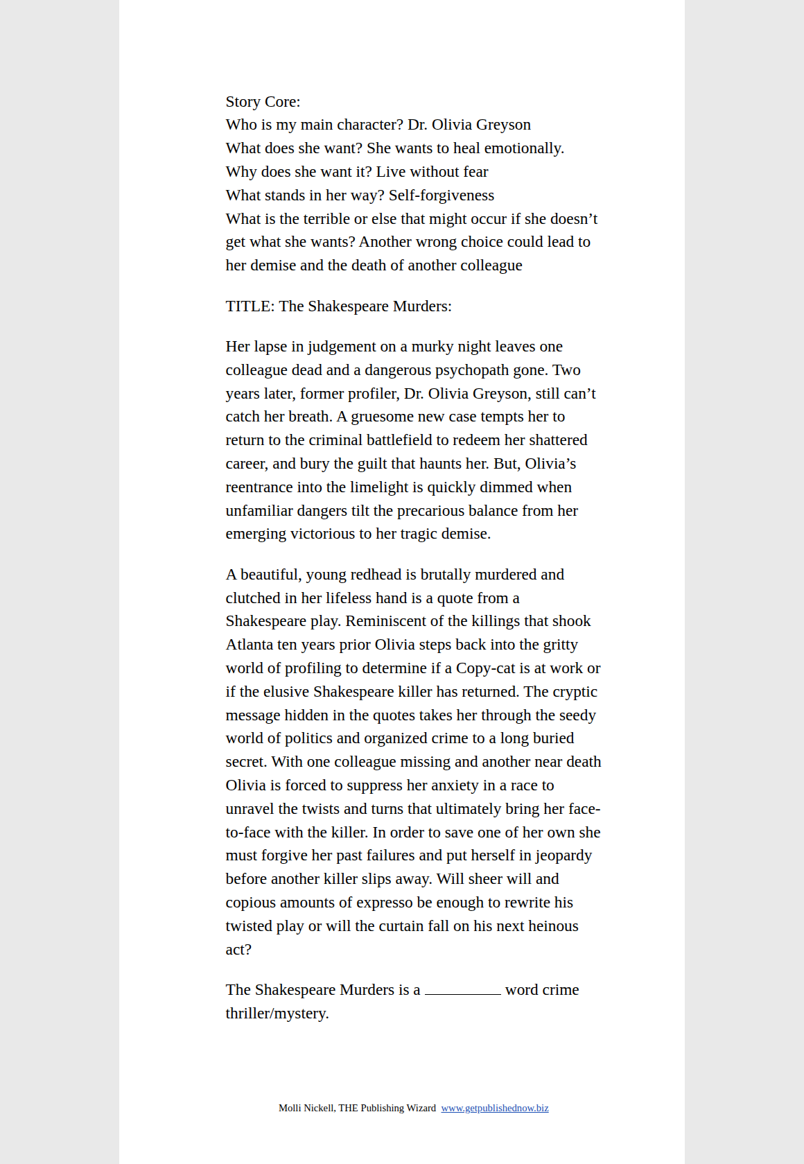Story Core:
Who is my main character? Dr. Olivia Greyson
What does she want? She wants to heal emotionally.
Why does she want it? Live without fear
What stands in her way? Self-forgiveness
What is the terrible or else that might occur if she doesn’t get what she wants? Another wrong choice could lead to her demise and the death of another colleague
TITLE: The Shakespeare Murders:
Her lapse in judgement on a murky night leaves one colleague dead and a dangerous psychopath gone. Two years later, former profiler, Dr. Olivia Greyson, still can’t catch her breath. A gruesome new case tempts her to return to the criminal battlefield to redeem her shattered career, and bury the guilt that haunts her. But, Olivia’s reentrance into the limelight is quickly dimmed when unfamiliar dangers tilt the precarious balance from her emerging victorious to her tragic demise.
A beautiful, young redhead is brutally murdered and clutched in her lifeless hand is a quote from a Shakespeare play. Reminiscent of the killings that shook Atlanta ten years prior Olivia steps back into the gritty world of profiling to determine if a Copy-cat is at work or if the elusive Shakespeare killer has returned. The cryptic message hidden in the quotes takes her through the seedy world of politics and organized crime to a long buried secret. With one colleague missing and another near death Olivia is forced to suppress her anxiety in a race to unravel the twists and turns that ultimately bring her face-to-face with the killer. In order to save one of her own she must forgive her past failures and put herself in jeopardy before another killer slips away. Will sheer will and copious amounts of expresso be enough to rewrite his twisted play or will the curtain fall on his next heinous act?
The Shakespeare Murders is a word crime thriller/mystery.
Molli Nickell, THE Publishing Wizard www.getpublishednow.biz